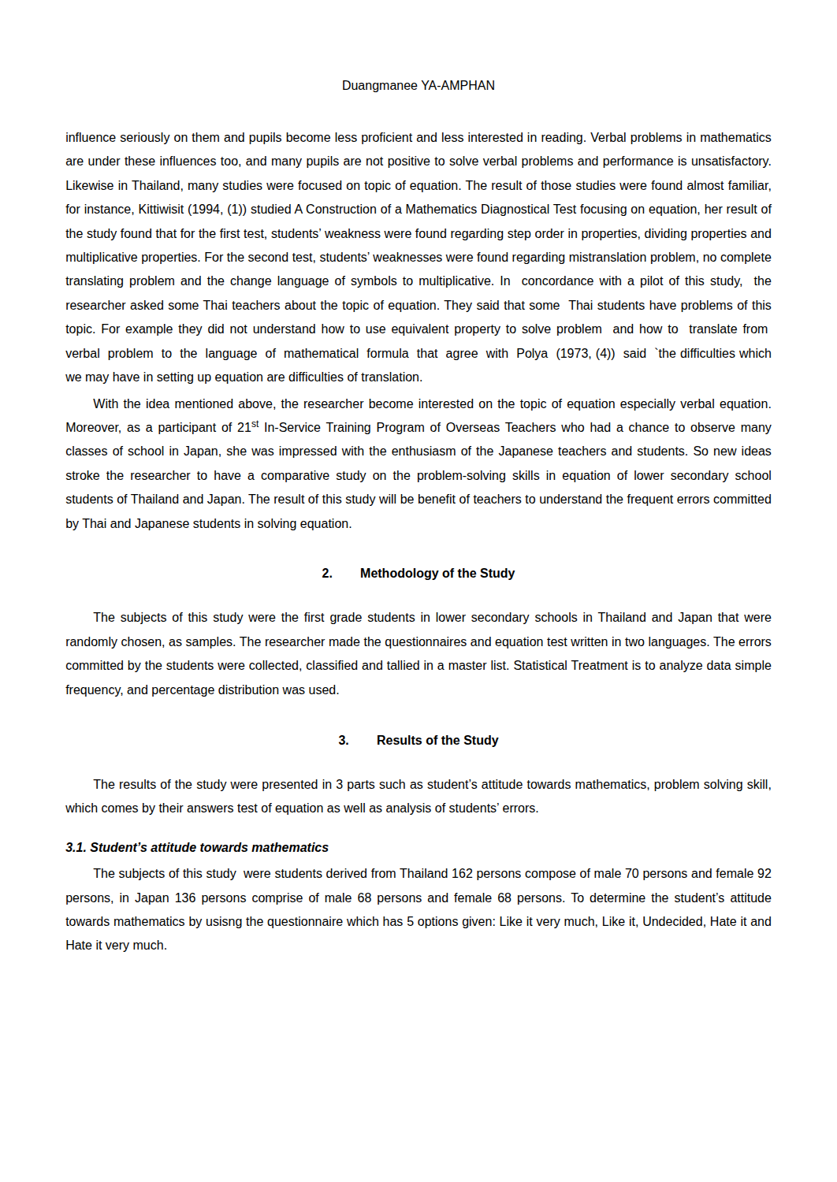Duangmanee YA-AMPHAN
influence seriously on them and pupils become less proficient and less interested in reading. Verbal problems in mathematics are under these influences too, and many pupils are not positive to solve verbal problems and performance is unsatisfactory. Likewise in Thailand, many studies were focused on topic of equation. The result of those studies were found almost familiar, for instance, Kittiwisit (1994, (1)) studied A Construction of a Mathematics Diagnostical Test focusing on equation, her result of the study found that for the first test, students’ weakness were found regarding step order in properties, dividing properties and multiplicative properties. For the second test, students’ weaknesses were found regarding mistranslation problem, no complete translating problem and the change language of symbols to multiplicative. In concordance with a pilot of this study, the researcher asked some Thai teachers about the topic of equation. They said that some Thai students have problems of this topic. For example they did not understand how to use equivalent property to solve problem and how to translate from verbal problem to the language of mathematical formula that agree with Polya (1973, (4)) said `the difficulties which we may have in setting up equation are difficulties of translation.
With the idea mentioned above, the researcher become interested on the topic of equation especially verbal equation. Moreover, as a participant of 21st In-Service Training Program of Overseas Teachers who had a chance to observe many classes of school in Japan, she was impressed with the enthusiasm of the Japanese teachers and students. So new ideas stroke the researcher to have a comparative study on the problem-solving skills in equation of lower secondary school students of Thailand and Japan. The result of this study will be benefit of teachers to understand the frequent errors committed by Thai and Japanese students in solving equation.
2. Methodology of the Study
The subjects of this study were the first grade students in lower secondary schools in Thailand and Japan that were randomly chosen, as samples. The researcher made the questionnaires and equation test written in two languages. The errors committed by the students were collected, classified and tallied in a master list. Statistical Treatment is to analyze data simple frequency, and percentage distribution was used.
3. Results of the Study
The results of the study were presented in 3 parts such as student’s attitude towards mathematics, problem solving skill, which comes by their answers test of equation as well as analysis of students’ errors.
3.1. Student’s attitude towards mathematics
The subjects of this study were students derived from Thailand 162 persons compose of male 70 persons and female 92 persons, in Japan 136 persons comprise of male 68 persons and female 68 persons. To determine the student’s attitude towards mathematics by usisng the questionnaire which has 5 options given: Like it very much, Like it, Undecided, Hate it and Hate it very much.